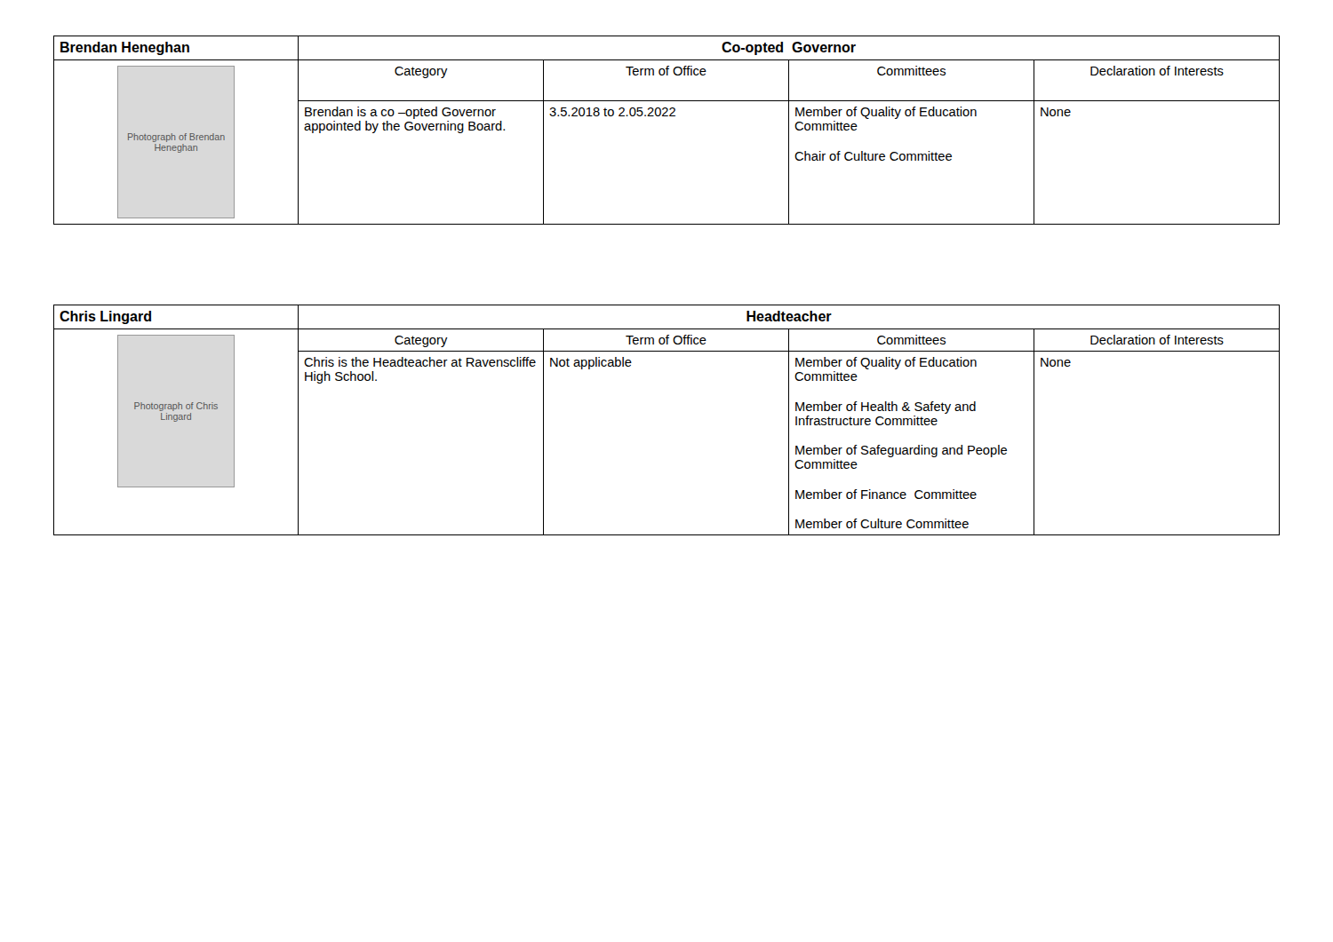| Brendan Heneghan | Co-opted Governor |
| Photograph of Brendan Heneghan | Category | Term of Office | Committees | Declaration of Interests |
| Brendan is a co –opted Governor appointed by the Governing Board. | 3.5.2018 to 2.05.2022 | Member of Quality of Education Committee Chair of Culture Committee | None |
| Chris Lingard | Headteacher |
| Photograph of Chris Lingard | Category | Term of Office | Committees | Declaration of Interests |
| Chris is the Headteacher at Ravenscliffe High School. | Not applicable | Member of Quality of Education Committee Member of Health & Safety and Infrastructure Committee Member of Safeguarding and People Committee Member of Finance Committee Member of Culture Committee | None |